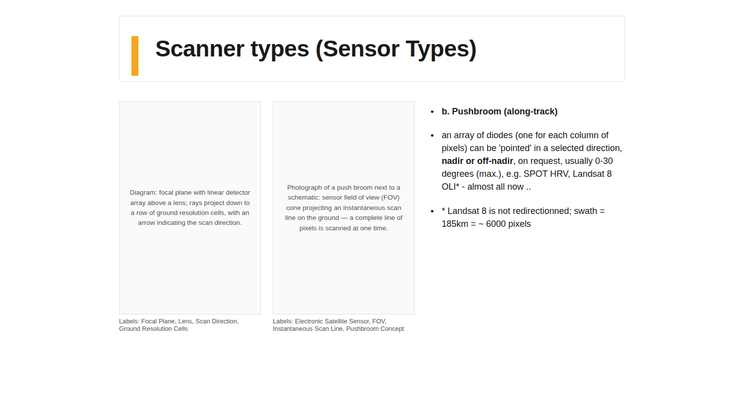Scanner types (Sensor Types)
Diagram: focal plane with linear detector array above a lens; rays project down to a row of ground resolution cells, with an arrow indicating the scan direction.
Labels: Focal Plane, Lens, Scan Direction, Ground Resolution Cells
Photograph of a push broom next to a schematic: sensor field of view (FOV) cone projecting an instantaneous scan line on the ground — a complete line of pixels is scanned at one time.
Labels: Electronic Satellite Sensor, FOV, Instantaneous Scan Line, Pushbroom Concept
b. Pushbroom (along-track)
an array of diodes (one for each column of pixels) can be 'pointed' in a selected direction, nadir or off-nadir, on request, usually 0-30 degrees (max.), e.g. SPOT HRV, Landsat 8 OLI* - almost all now ..
* Landsat 8 is not redirectionned; swath = 185km = ~ 6000 pixels